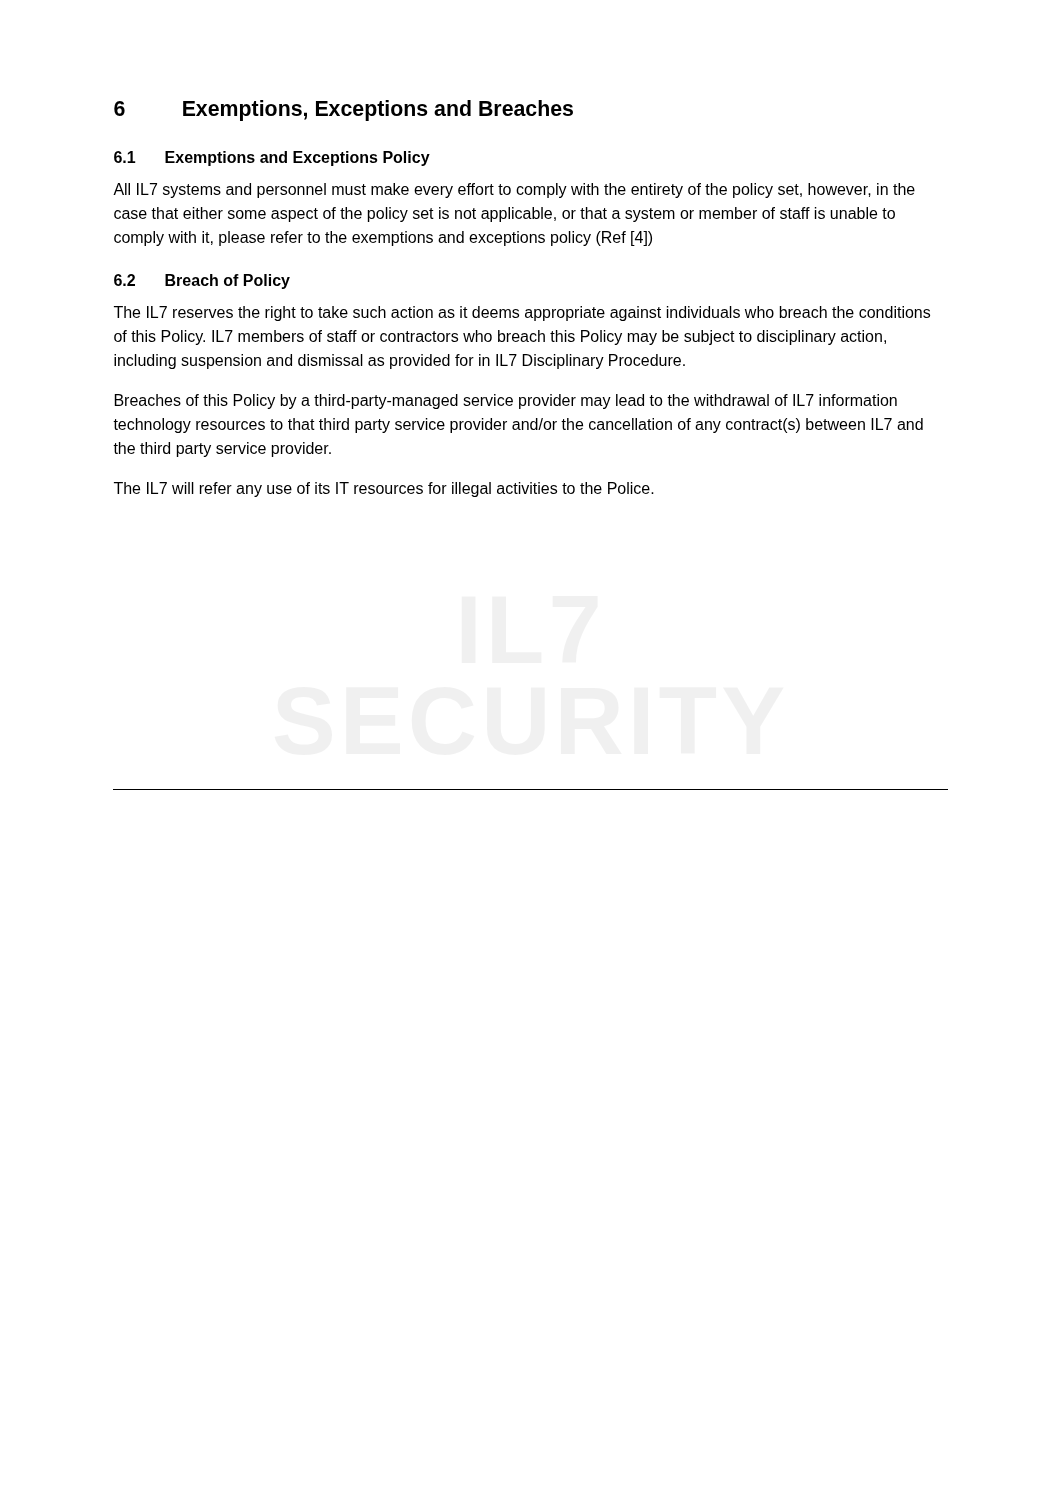IL7
SECURITY
6 Exemptions, Exceptions and Breaches
6.1 Exemptions and Exceptions Policy
All IL7 systems and personnel must make every effort to comply with the entirety of the policy set, however, in the case that either some aspect of the policy set is not applicable, or that a system or member of staff is unable to comply with it, please refer to the exemptions and exceptions policy (Ref [4])
6.2 Breach of Policy
The IL7 reserves the right to take such action as it deems appropriate against individuals who breach the conditions of this Policy. IL7 members of staff or contractors who breach this Policy may be subject to disciplinary action, including suspension and dismissal as provided for in IL7 Disciplinary Procedure.
Breaches of this Policy by a third-party-managed service provider may lead to the withdrawal of IL7 information technology resources to that third party service provider and/or the cancellation of any contract(s) between IL7 and the third party service provider.
The IL7 will refer any use of its IT resources for illegal activities to the Police.